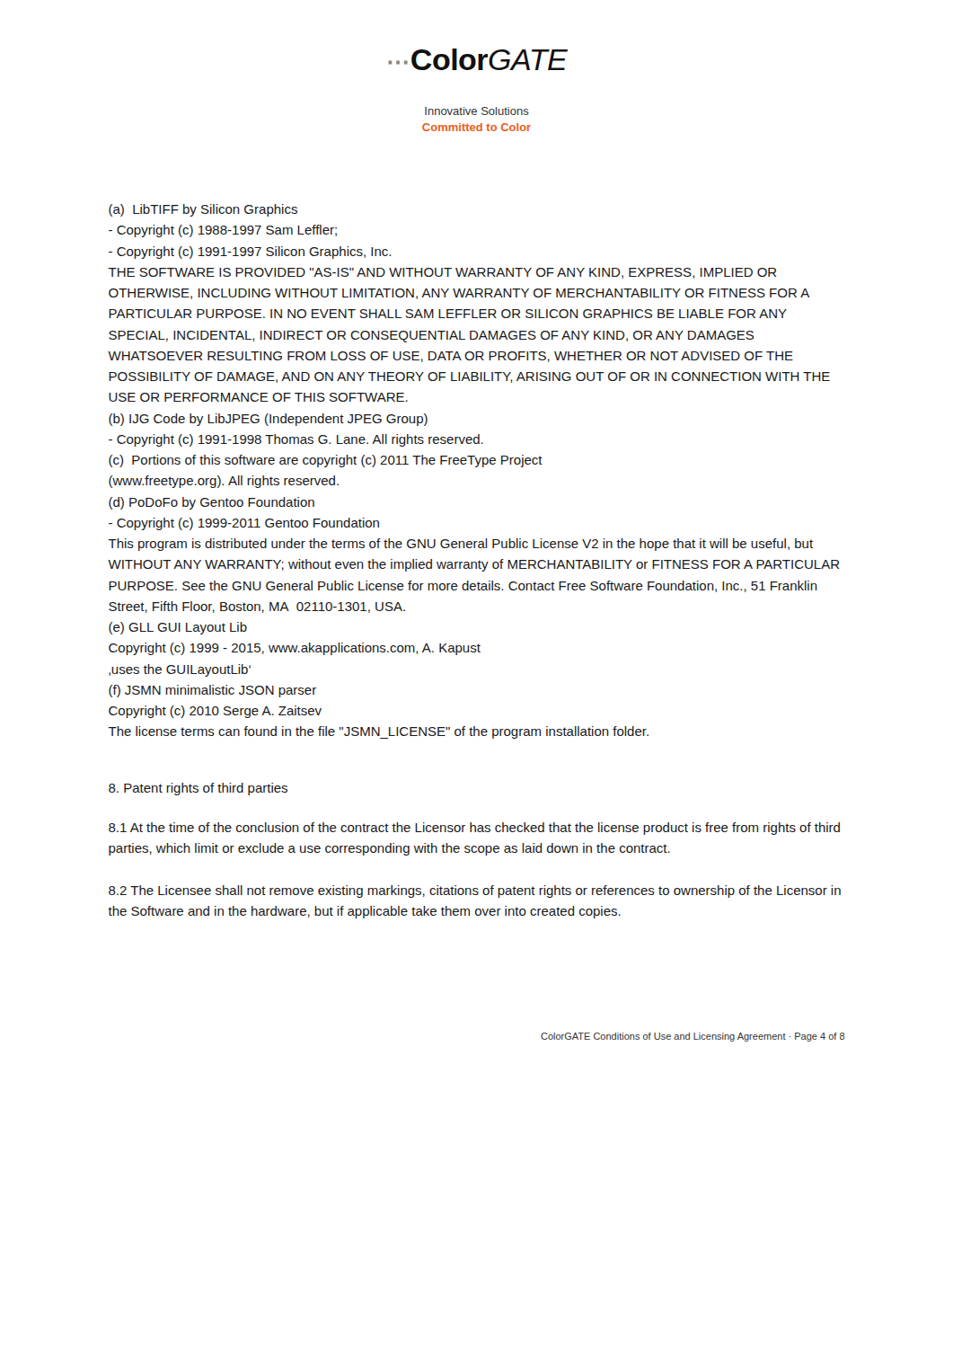⋯Color GATE
Innovative Solutions
Committed to Color
(a) LibTIFF by Silicon Graphics
- Copyright (c) 1988-1997 Sam Leffler;
- Copyright (c) 1991-1997 Silicon Graphics, Inc.
THE SOFTWARE IS PROVIDED "AS-IS" AND WITHOUT WARRANTY OF ANY KIND, EXPRESS, IMPLIED OR OTHERWISE, INCLUDING WITHOUT LIMITATION, ANY WARRANTY OF MERCHANTABILITY OR FITNESS FOR A PARTICULAR PURPOSE. IN NO EVENT SHALL SAM LEFFLER OR SILICON GRAPHICS BE LIABLE FOR ANY SPECIAL, INCIDENTAL, INDIRECT OR CONSEQUENTIAL DAMAGES OF ANY KIND, OR ANY DAMAGES WHATSOEVER RESULTING FROM LOSS OF USE, DATA OR PROFITS, WHETHER OR NOT ADVISED OF THE POSSIBILITY OF DAMAGE, AND ON ANY THEORY OF LIABILITY, ARISING OUT OF OR IN CONNECTION WITH THE USE OR PERFORMANCE OF THIS SOFTWARE.
(b) IJG Code by LibJPEG (Independent JPEG Group)
- Copyright (c) 1991-1998 Thomas G. Lane. All rights reserved.
(c) Portions of this software are copyright (c) 2011 The FreeType Project
(www.freetype.org). All rights reserved.
(d) PoDoFo by Gentoo Foundation
- Copyright (c) 1999-2011 Gentoo Foundation
This program is distributed under the terms of the GNU General Public License V2 in the hope that it will be useful, but WITHOUT ANY WARRANTY; without even the implied warranty of MERCHANTABILITY or FITNESS FOR A PARTICULAR PURPOSE. See the GNU General Public License for more details. Contact Free Software Foundation, Inc., 51 Franklin Street, Fifth Floor, Boston, MA 02110-1301, USA.
(e) GLL GUI Layout Lib
Copyright (c) 1999 - 2015, www.akapplications.com, A. Kapust
‚uses the GUILayoutLib‘
(f) JSMN minimalistic JSON parser
Copyright (c) 2010 Serge A. Zaitsev
The license terms can found in the file "JSMN_LICENSE" of the program installation folder.
8. Patent rights of third parties
8.1 At the time of the conclusion of the contract the Licensor has checked that the license product is free from rights of third parties, which limit or exclude a use corresponding with the scope as laid down in the contract.
8.2 The Licensee shall not remove existing markings, citations of patent rights or references to ownership of the Licensor in the Software and in the hardware, but if applicable take them over into created copies.
ColorGATE Conditions of Use and Licensing Agreement · Page 4 of 8